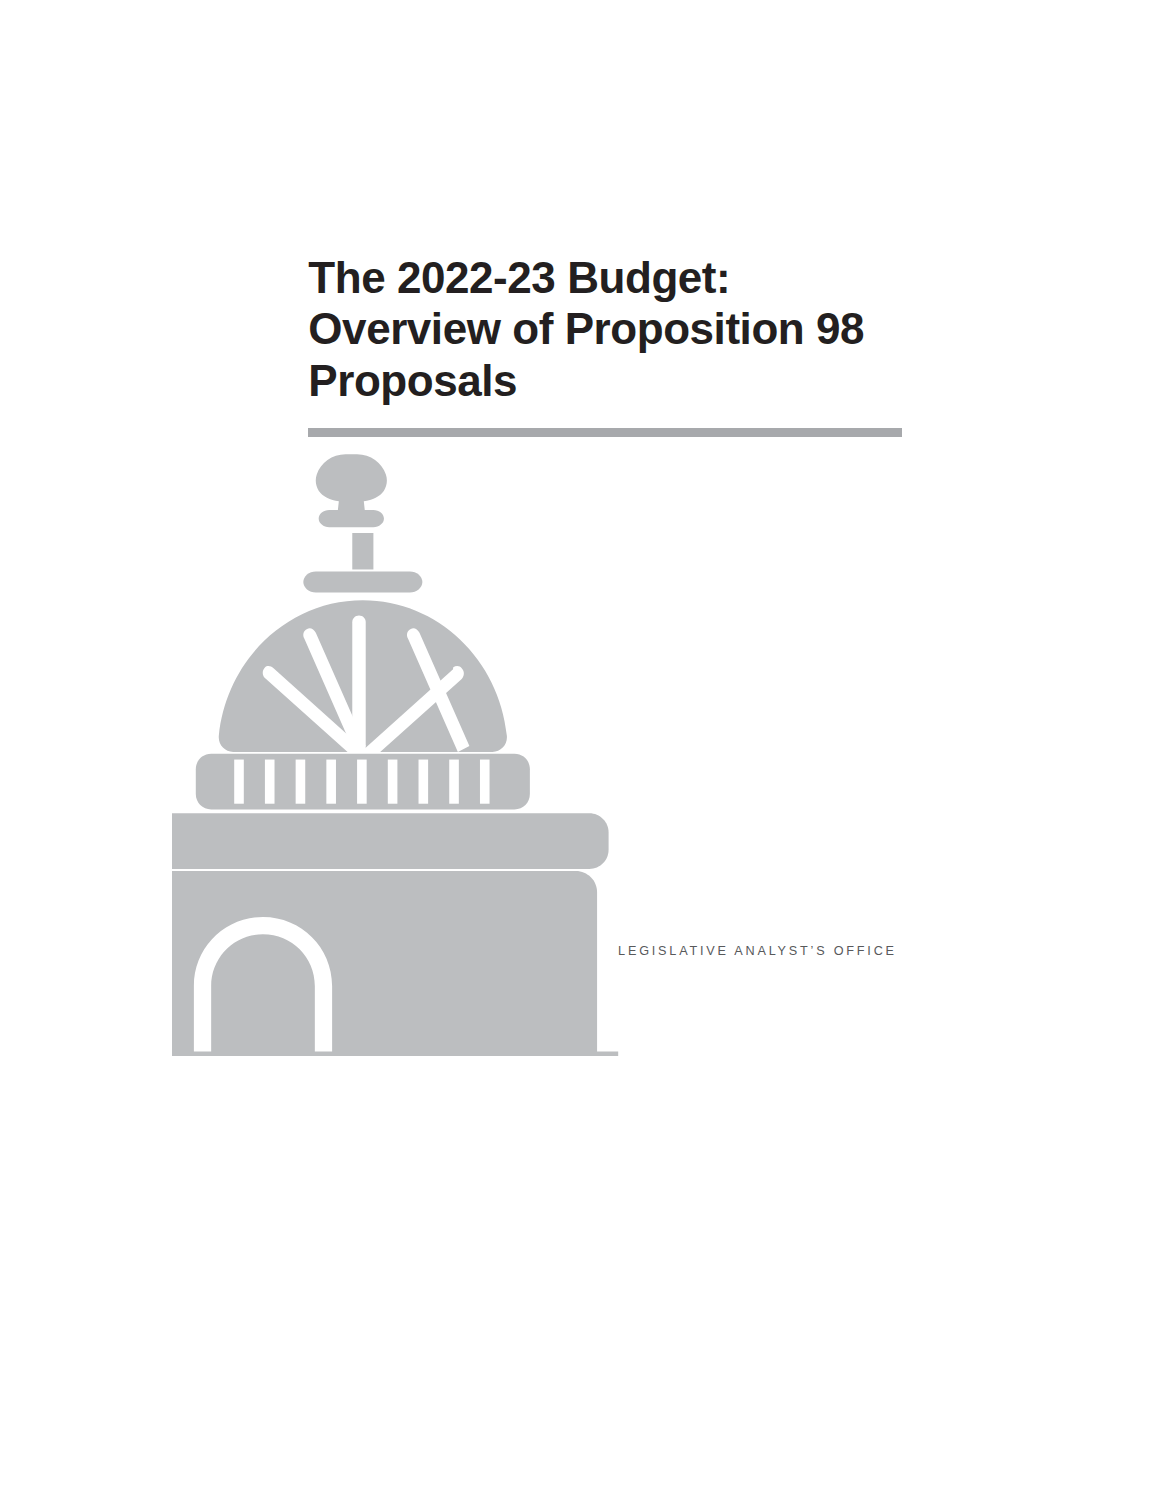The 2022-23 Budget:
Overview of Proposition 98
Proposals
LEGISLATIVE ANALYST’S OFFICE